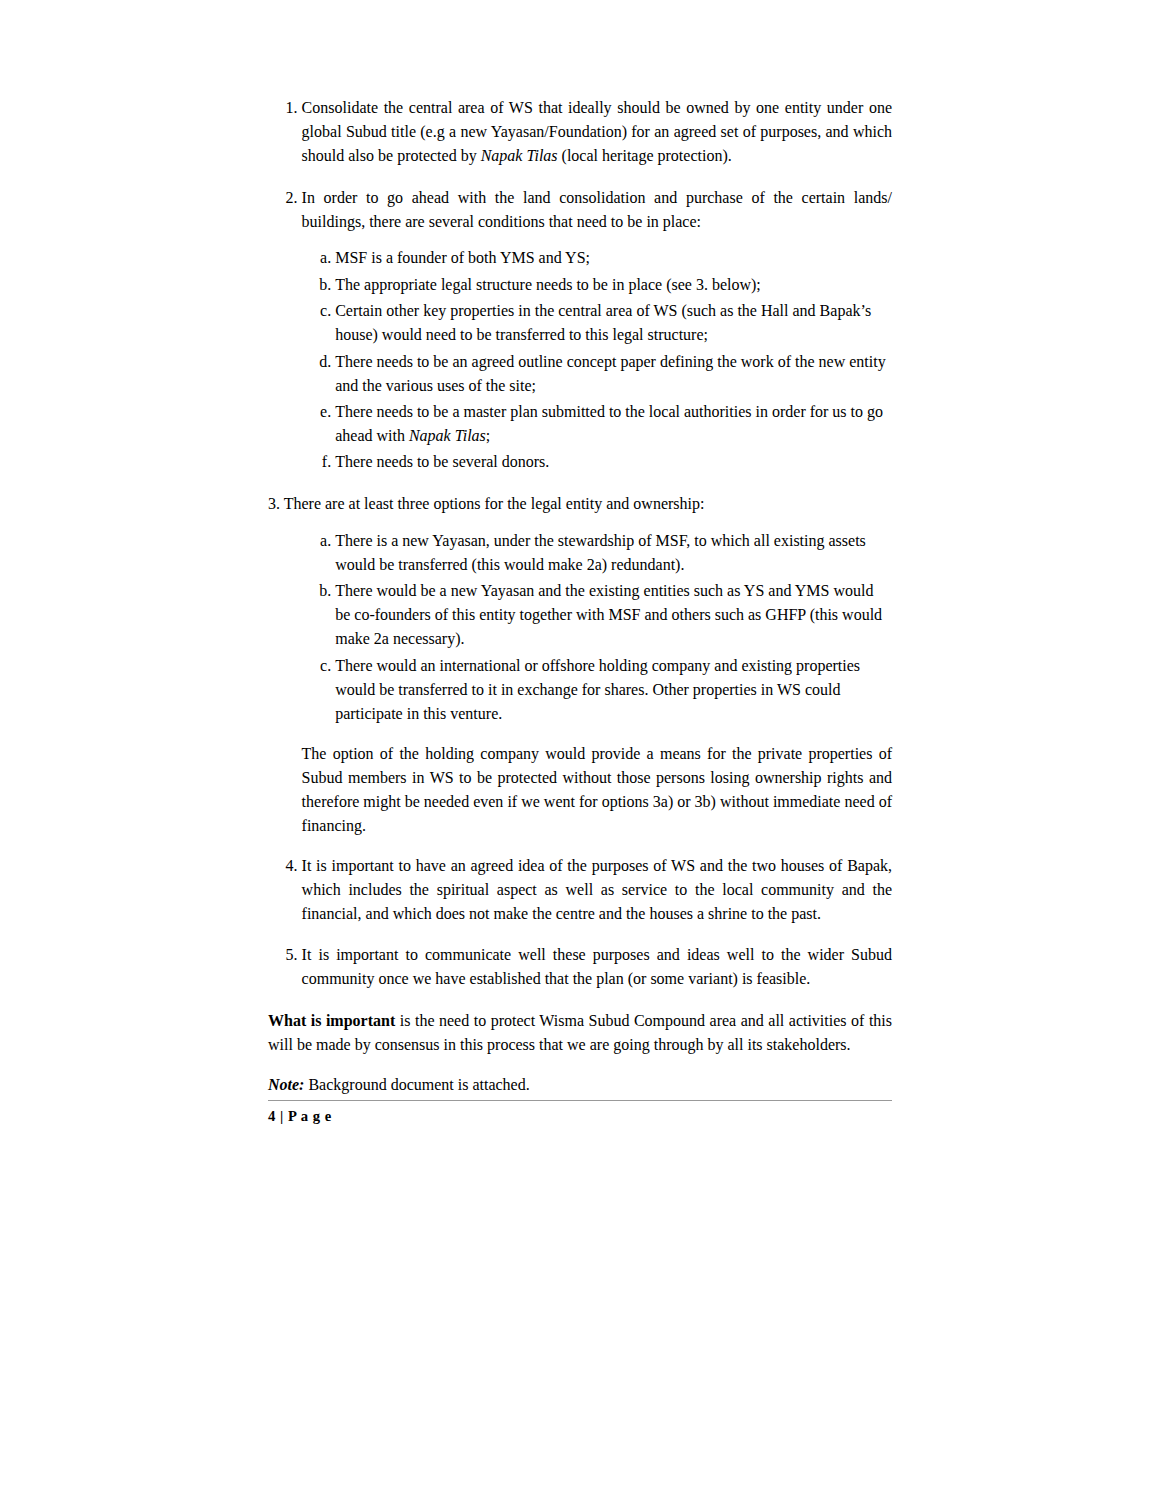Consolidate the central area of WS that ideally should be owned by one entity under one global Subud title (e.g a new Yayasan/Foundation) for an agreed set of purposes, and which should also be protected by Napak Tilas (local heritage protection).
In order to go ahead with the land consolidation and purchase of the certain lands/ buildings, there are several conditions that need to be in place:
MSF is a founder of both YMS and YS;
The appropriate legal structure needs to be in place (see 3. below);
Certain other key properties in the central area of WS (such as the Hall and Bapak’s house) would need to be transferred to this legal structure;
There needs to be an agreed outline concept paper defining the work of the new entity and the various uses of the site;
There needs to be a master plan submitted to the local authorities in order for us to go ahead with Napak Tilas;
There needs to be several donors.
3. There are at least three options for the legal entity and ownership:
There is a new Yayasan, under the stewardship of MSF, to which all existing assets would be transferred (this would make 2a) redundant).
There would be a new Yayasan and the existing entities such as YS and YMS would be co-founders of this entity together with MSF and others such as GHFP (this would make 2a necessary).
There would an international or offshore holding company and existing properties would be transferred to it in exchange for shares. Other properties in WS could participate in this venture.
The option of the holding company would provide a means for the private properties of Subud members in WS to be protected without those persons losing ownership rights and therefore might be needed even if we went for options 3a) or 3b) without immediate need of financing.
It is important to have an agreed idea of the purposes of WS and the two houses of Bapak, which includes the spiritual aspect as well as service to the local community and the financial, and which does not make the centre and the houses a shrine to the past.
It is important to communicate well these purposes and ideas well to the wider Subud community once we have established that the plan (or some variant) is feasible.
What is important is the need to protect Wisma Subud Compound area and all activities of this will be made by consensus in this process that we are going through by all its stakeholders.
Note: Background document is attached.
4 | P a g e